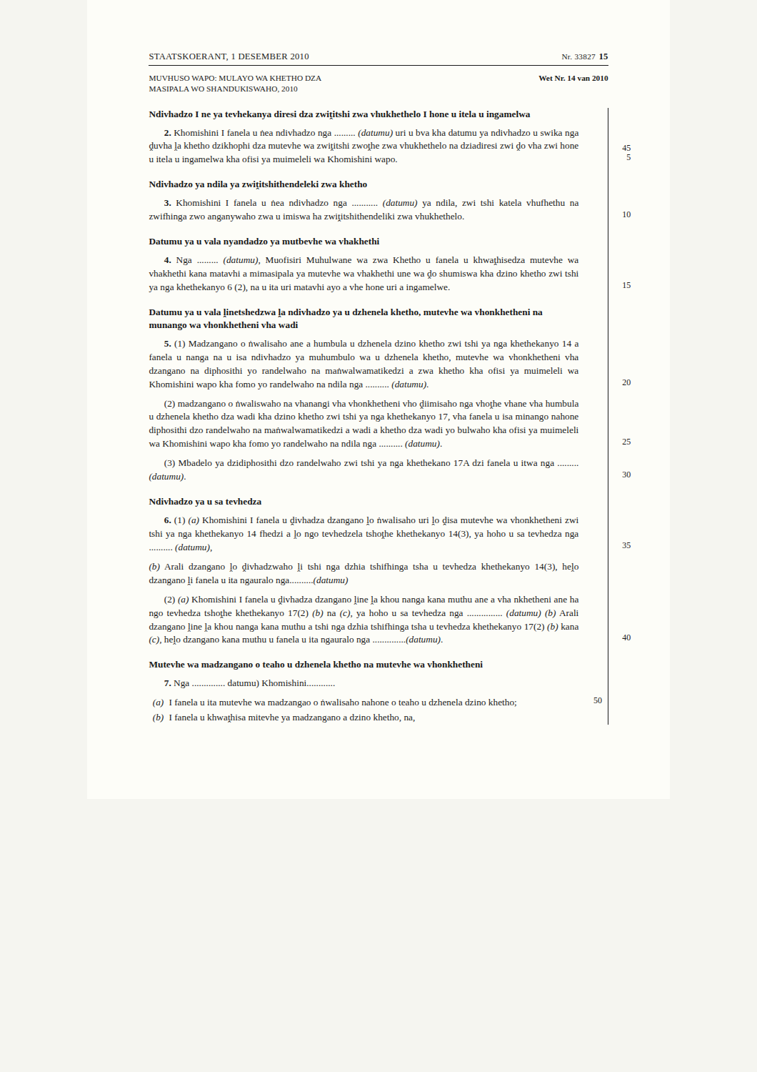Staatskoerant, 1 Desember 2010
Nr. 3382715
Muvhuso wapo: Mulayo wa Khetho dza
Masipala wo Shandukiswaho, 2010
Wet Nr. 14 van 2010
Ndivhadzo I ne ya tevhekanya diresi dza zwiṱitshi zwa vhukhethelo I hone u itela u ingamelwa
2. Khomishini I fanela u ṅea ndivhadzo nga ......... (datumu) uri u bva kha datumu ya ndivhadzo u swika nga ḓuvha ḽa khetho dzikhophi dza mutevhe wa zwiṱitshi zwoṱhe zwa vhukhethelo na dziadiresi zwi ḓo vha zwi hone u itela u ingamelwa kha ofisi ya muimeleli wa Khomishini wapo.5
Ndivhadzo ya ndila ya zwiṱitshithendeleki zwa khetho
3. Khomishini I fanela u ṅea ndivhadzo nga ........... (datumu) ya ndila, zwi tshi katela vhufhethu na zwifhinga zwo anganywaho zwa u imiswa ha zwiṱitshithendeliki zwa vhukhethelo.10
Datumu ya u vala nyandadzo ya mutbevhe wa vhakhethi
4. Nga ......... (datumu), Muofisiri Muhulwane wa zwa Khetho u fanela u khwaṱhisedza mutevhe wa vhakhethi kana matavhi a mimasipala ya mutevhe wa vhakhethi une wa ḓo shumiswa kha dzino khetho zwi tshi ya nga khethekanyo 6 (2), na u ita uri matavhi ayo a vhe hone uri a ingamelwe.15
Datumu ya u vala ḽinetshedzwa ḽa ndivhadzo ya u dzhenela khetho, mutevhe wa vhonkhetheni na munango wa vhonkhetheni vha wadi
5. (1) Madzangano o ṅwalisaho ane a humbula u dzhenela dzino khetho zwi tshi ya nga khethekanyo 14 a fanela u nanga na u isa ndivhadzo ya muhumbulo wa u dzhenela khetho, mutevhe wa vhonkhetheni vha dzangano na diphosithi yo randelwaho na maṅwalwamatikedzi a zwa khetho kha ofisi ya muimeleli wa Khomishini wapo kha fomo yo randelwaho na ndila nga .......... (datumu).20
(2) madzangano o ṅwaliswaho na vhanangi vha vhonkhetheni vho ḓiimisaho nga vhoṱhe vhane vha humbula u dzhenela khetho dza wadi kha dzino khetho zwi tshi ya nga khethekanyo 17, vha fanela u isa minango nahone diphosithi dzo randelwaho na maṅwalwamatikedzi a wadi a khetho dza wadi yo bulwaho kha ofisi ya muimeleli wa Khomishini wapo kha fomo yo randelwaho na ndila nga .......... (datumu).25
(3) Mbadelo ya dzidiphosithi dzo randelwaho zwi tshi ya nga khethekano 17A dzi fanela u itwa nga ......... (datumu).30
Ndivhadzo ya u sa tevhedza
6. (1) (a) Khomishini I fanela u ḓivhadza dzangano ḽo ṅwalisaho uri ḽo ḓisa mutevhe wa vhonkhetheni zwi tshi ya nga khethekanyo 14 fhedzi a ḽo ngo tevhedzela tshoṱhe khethekanyo 14(3), ya hoho u sa tevhedza nga .......... (datumu),35
(b) Arali dzangano ḽo ḓivhadzwaho ḽi tshi nga dzhia tshifhinga tsha u tevhedza khethekanyo 14(3), heḽo dzangano ḽi fanela u ita ngauralo nga..........(datumu)
(2) (a) Khomishini I fanela u ḓivhadza dzangano ḽine ḽa khou nanga kana muthu ane a vha nkhetheni ane ha ngo tevhedza tshoṱhe khethekanyo 17(2) (b) na (c), ya hoho u sa tevhedza nga ............... (datumu) (b) Arali dzangano ḽine ḽa khou nanga kana muthu a tshi nga dzhia tshifhinga tsha u tevhedza khethekanyo 17(2) (b) kana (c), heḽo dzangano kana muthu u fanela u ita ngauralo nga ..............(datumu).4045
Mutevhe wa madzangano o teaho u dzhenela khetho na mutevhe wa vhonkhetheni
7. Nga .............. datumu) Khomishini............
(a) I fanela u ita mutevhe wa madzangao o ṅwalisaho nahone o teaho u dzhenela dzino khetho;50
(b) I fanela u khwaṱhisa mitevhe ya madzangano a dzino khetho, na,